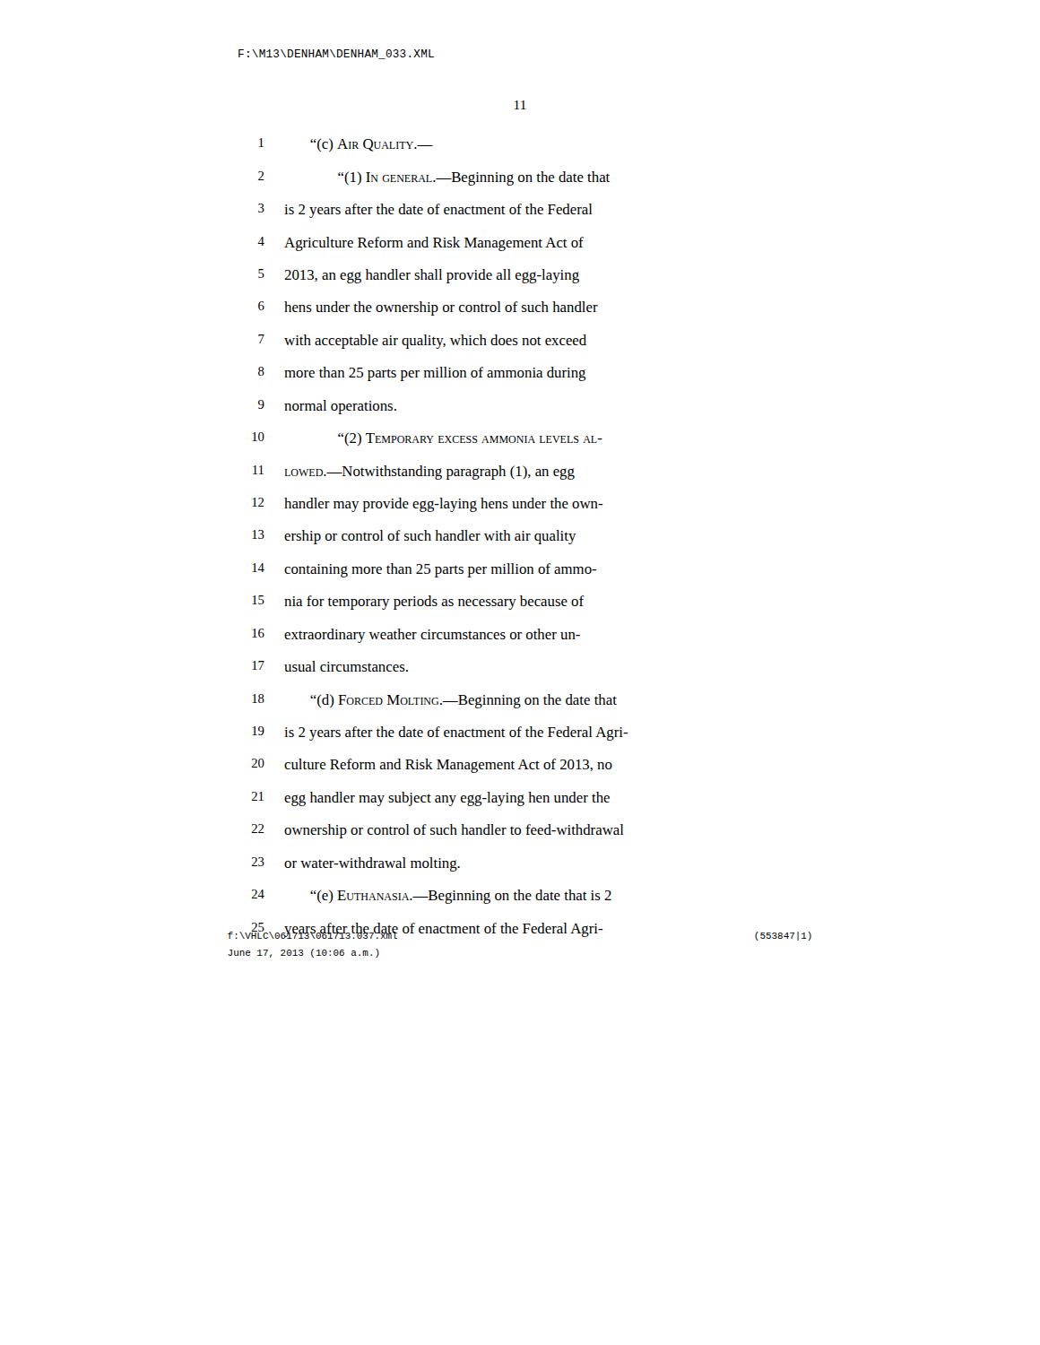F:\M13\DENHAM\DENHAM_033.XML
11
| 1 | “(c) Air Quality .— |
| 2 | “(1) In general .—Beginning on the date that |
| 3 | is 2 years after the date of enactment of the Federal |
| 4 | Agriculture Reform and Risk Management Act of |
| 5 | 2013, an egg handler shall provide all egg-laying |
| 6 | hens under the ownership or control of such handler |
| 7 | with acceptable air quality, which does not exceed |
| 8 | more than 25 parts per million of ammonia during |
| 9 | normal operations. |
| 10 | “(2) Temporary excess ammonia levels al- |
| 11 | lowed .—Notwithstanding paragraph (1), an egg |
| 12 | handler may provide egg-laying hens under the own- |
| 13 | ership or control of such handler with air quality |
| 14 | containing more than 25 parts per million of ammo- |
| 15 | nia for temporary periods as necessary because of |
| 16 | extraordinary weather circumstances or other un- |
| 17 | usual circumstances. |
| 18 | “(d) Forced Molting .—Beginning on the date that |
| 19 | is 2 years after the date of enactment of the Federal Agri- |
| 20 | culture Reform and Risk Management Act of 2013, no |
| 21 | egg handler may subject any egg-laying hen under the |
| 22 | ownership or control of such handler to feed-withdrawal |
| 23 | or water-withdrawal molting. |
| 24 | “(e) Euthanasia .—Beginning on the date that is 2 |
| 25 | years after the date of enactment of the Federal Agri- |
f:\VHLC\061713\061713.037.xml (553847|1)
June 17, 2013 (10:06 a.m.)